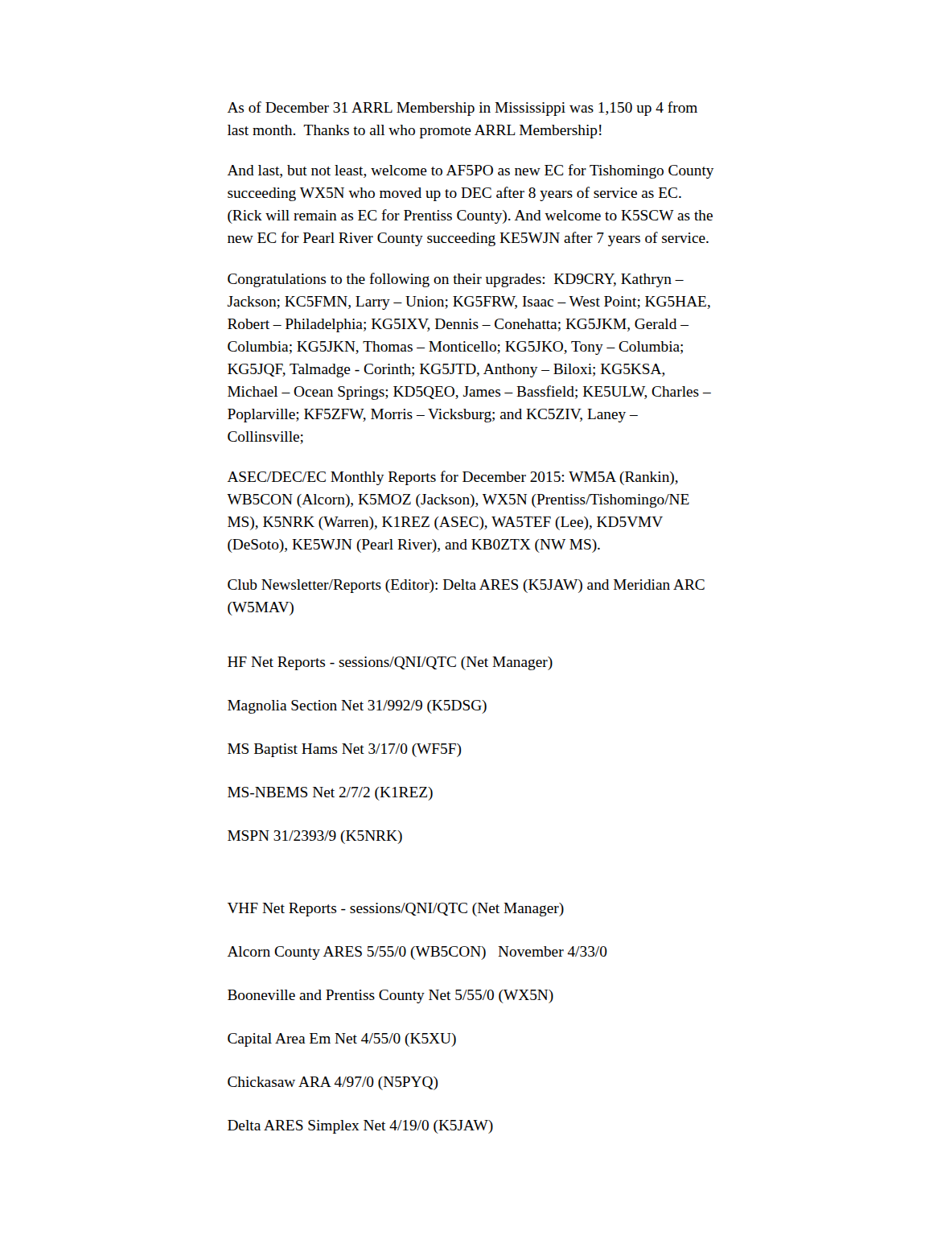As of December 31 ARRL Membership in Mississippi was 1,150 up 4 from last month. Thanks to all who promote ARRL Membership!
And last, but not least, welcome to AF5PO as new EC for Tishomingo County succeeding WX5N who moved up to DEC after 8 years of service as EC. (Rick will remain as EC for Prentiss County). And welcome to K5SCW as the new EC for Pearl River County succeeding KE5WJN after 7 years of service.
Congratulations to the following on their upgrades: KD9CRY, Kathryn – Jackson; KC5FMN, Larry – Union; KG5FRW, Isaac – West Point; KG5HAE, Robert – Philadelphia; KG5IXV, Dennis – Conehatta; KG5JKM, Gerald – Columbia; KG5JKN, Thomas – Monticello; KG5JKO, Tony – Columbia; KG5JQF, Talmadge - Corinth; KG5JTD, Anthony – Biloxi; KG5KSA, Michael – Ocean Springs; KD5QEO, James – Bassfield; KE5ULW, Charles – Poplarville; KF5ZFW, Morris – Vicksburg; and KC5ZIV, Laney – Collinsville;
ASEC/DEC/EC Monthly Reports for December 2015: WM5A (Rankin), WB5CON (Alcorn), K5MOZ (Jackson), WX5N (Prentiss/Tishomingo/NE MS), K5NRK (Warren), K1REZ (ASEC), WA5TEF (Lee), KD5VMV (DeSoto), KE5WJN (Pearl River), and KB0ZTX (NW MS).
Club Newsletter/Reports (Editor): Delta ARES (K5JAW) and Meridian ARC (W5MAV)
HF Net Reports - sessions/QNI/QTC (Net Manager)
Magnolia Section Net 31/992/9 (K5DSG)
MS Baptist Hams Net 3/17/0 (WF5F)
MS-NBEMS Net 2/7/2 (K1REZ)
MSPN 31/2393/9 (K5NRK)
VHF Net Reports - sessions/QNI/QTC (Net Manager)
Alcorn County ARES 5/55/0 (WB5CON) November 4/33/0
Booneville and Prentiss County Net 5/55/0 (WX5N)
Capital Area Em Net 4/55/0 (K5XU)
Chickasaw ARA 4/97/0 (N5PYQ)
Delta ARES Simplex Net 4/19/0 (K5JAW)